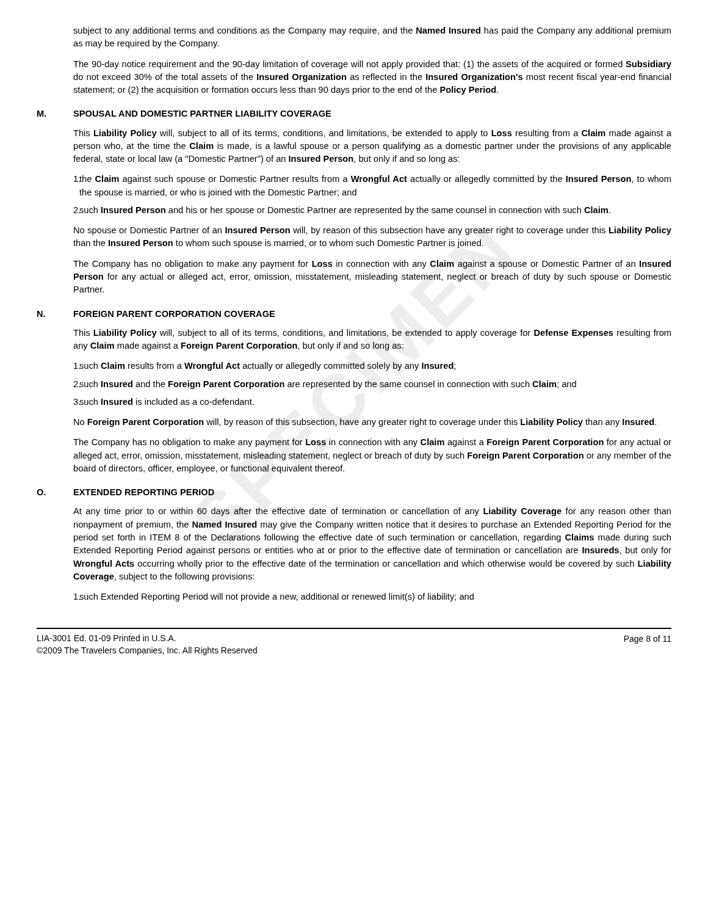SPECIMEN
subject to any additional terms and conditions as the Company may require, and the Named Insured has paid the Company any additional premium as may be required by the Company.
The 90-day notice requirement and the 90-day limitation of coverage will not apply provided that: (1) the assets of the acquired or formed Subsidiary do not exceed 30% of the total assets of the Insured Organization as reflected in the Insured Organization's most recent fiscal year-end financial statement; or (2) the acquisition or formation occurs less than 90 days prior to the end of the Policy Period.
M.
Spousal and Domestic Partner Liability Coverage
This Liability Policy will, subject to all of its terms, conditions, and limitations, be extended to apply to Loss resulting from a Claim made against a person who, at the time the Claim is made, is a lawful spouse or a person qualifying as a domestic partner under the provisions of any applicable federal, state or local law (a "Domestic Partner") of an Insured Person, but only if and so long as:
1. the Claim against such spouse or Domestic Partner results from a Wrongful Act actually or allegedly committed by the Insured Person, to whom the spouse is married, or who is joined with the Domestic Partner; and
2. such Insured Person and his or her spouse or Domestic Partner are represented by the same counsel in connection with such Claim.
No spouse or Domestic Partner of an Insured Person will, by reason of this subsection have any greater right to coverage under this Liability Policy than the Insured Person to whom such spouse is married, or to whom such Domestic Partner is joined.
The Company has no obligation to make any payment for Loss in connection with any Claim against a spouse or Domestic Partner of an Insured Person for any actual or alleged act, error, omission, misstatement, misleading statement, neglect or breach of duty by such spouse or Domestic Partner.
N.
Foreign Parent Corporation Coverage
This Liability Policy will, subject to all of its terms, conditions, and limitations, be extended to apply coverage for Defense Expenses resulting from any Claim made against a Foreign Parent Corporation, but only if and so long as:
1. such Claim results from a Wrongful Act actually or allegedly committed solely by any Insured;
2. such Insured and the Foreign Parent Corporation are represented by the same counsel in connection with such Claim; and
3. such Insured is included as a co-defendant.
No Foreign Parent Corporation will, by reason of this subsection, have any greater right to coverage under this Liability Policy than any Insured.
The Company has no obligation to make any payment for Loss in connection with any Claim against a Foreign Parent Corporation for any actual or alleged act, error, omission, misstatement, misleading statement, neglect or breach of duty by such Foreign Parent Corporation or any member of the board of directors, officer, employee, or functional equivalent thereof.
O.
Extended Reporting Period
At any time prior to or within 60 days after the effective date of termination or cancellation of any Liability Coverage for any reason other than nonpayment of premium, the Named Insured may give the Company written notice that it desires to purchase an Extended Reporting Period for the period set forth in ITEM 8 of the Declarations following the effective date of such termination or cancellation, regarding Claims made during such Extended Reporting Period against persons or entities who at or prior to the effective date of termination or cancellation are Insureds, but only for Wrongful Acts occurring wholly prior to the effective date of the termination or cancellation and which otherwise would be covered by such Liability Coverage, subject to the following provisions:
1. such Extended Reporting Period will not provide a new, additional or renewed limit(s) of liability; and
LIA-3001 Ed. 01-09 Printed in U.S.A.
©2009 The Travelers Companies, Inc. All Rights Reserved
Page 8 of 11